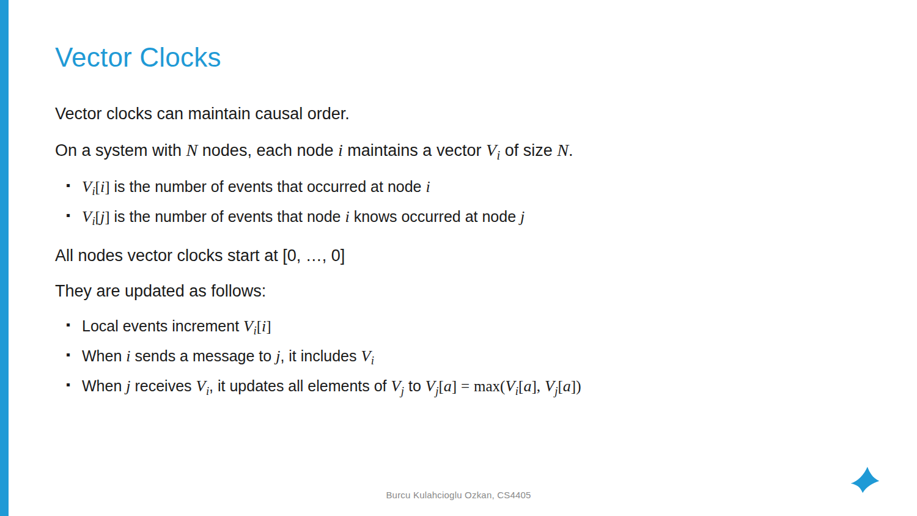Vector Clocks
Vector clocks can maintain causal order.
On a system with N nodes, each node i maintains a vector Vi of size N.
Vi[i] is the number of events that occurred at node i
Vi[j] is the number of events that node i knows occurred at node j
All nodes vector clocks start at [0, …, 0]
They are updated as follows:
Local events increment Vi[i]
When i sends a message to j, it includes Vi
When j receives Vi, it updates all elements of Vj to Vj[a] = max(Vi[a], Vj[a])
Burcu Kulahcioglu Ozkan, CS4405